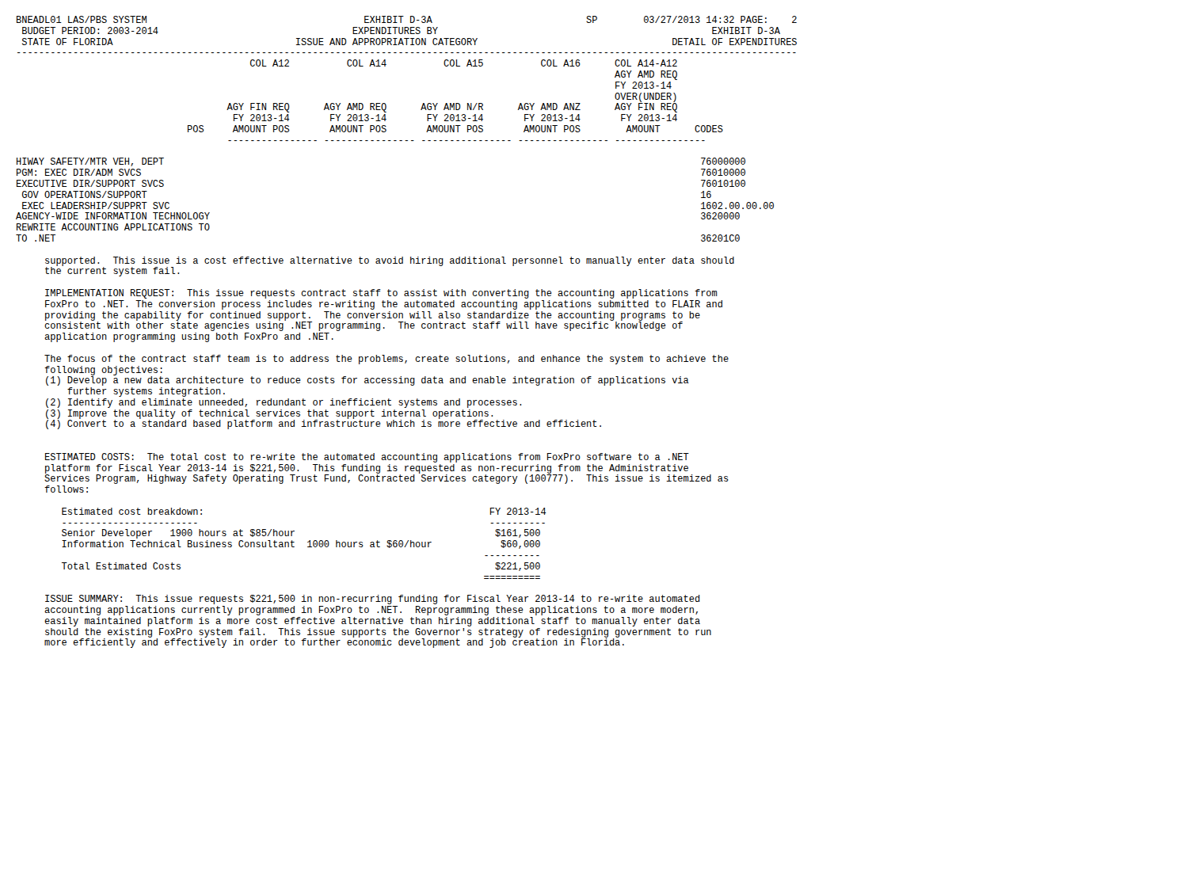BNEADL01 LAS/PBS SYSTEM                                      EXHIBIT D-3A                           SP        03/27/2013 14:32 PAGE:    2
 BUDGET PERIOD: 2003-2014                                  EXPENDITURES BY                                                EXHIBIT D-3A
 STATE OF FLORIDA                                ISSUE AND APPROPRIATION CATEGORY                                  DETAIL OF EXPENDITURES
-----------------------------------------------------------------------------------------------------------------------------------------
                                         COL A12          COL A14          COL A15          COL A16      COL A14-A12
                                                                                                         AGY AMD REQ
                                                                                                         FY 2013-14
                                                                                                         OVER(UNDER)
                                     AGY FIN REQ      AGY AMD REQ      AGY AMD N/R      AGY AMD ANZ      AGY FIN REQ
                                      FY 2013-14       FY 2013-14       FY 2013-14       FY 2013-14       FY 2013-14
                              POS     AMOUNT POS       AMOUNT POS       AMOUNT POS       AMOUNT POS        AMOUNT      CODES
                                     ---------------- ---------------- ---------------- ---------------- ----------------

HIWAY SAFETY/MTR VEH, DEPT                                                                                              76000000
PGM: EXEC DIR/ADM SVCS                                                                                                  76010000
EXECUTIVE DIR/SUPPORT SVCS                                                                                              76010100
 GOV OPERATIONS/SUPPORT                                                                                                 16
 EXEC LEADERSHIP/SUPPRT SVC                                                                                             1602.00.00.00
AGENCY-WIDE INFORMATION TECHNOLOGY                                                                                      3620000
REWRITE ACCOUNTING APPLICATIONS TO
TO .NET                                                                                                                 36201C0

     supported.  This issue is a cost effective alternative to avoid hiring additional personnel to manually enter data should
     the current system fail.

     IMPLEMENTATION REQUEST:  This issue requests contract staff to assist with converting the accounting applications from
     FoxPro to .NET. The conversion process includes re-writing the automated accounting applications submitted to FLAIR and
     providing the capability for continued support.  The conversion will also standardize the accounting programs to be
     consistent with other state agencies using .NET programming.  The contract staff will have specific knowledge of
     application programming using both FoxPro and .NET.

     The focus of the contract staff team is to address the problems, create solutions, and enhance the system to achieve the
     following objectives:
     (1) Develop a new data architecture to reduce costs for accessing data and enable integration of applications via
         further systems integration.
     (2) Identify and eliminate unneeded, redundant or inefficient systems and processes.
     (3) Improve the quality of technical services that support internal operations.
     (4) Convert to a standard based platform and infrastructure which is more effective and efficient.


     ESTIMATED COSTS:  The total cost to re-write the automated accounting applications from FoxPro software to a .NET
     platform for Fiscal Year 2013-14 is $221,500.  This funding is requested as non-recurring from the Administrative
     Services Program, Highway Safety Operating Trust Fund, Contracted Services category (100777).  This issue is itemized as
     follows:

        Estimated cost breakdown:                                                  FY 2013-14
        ------------------------                                                   ----------
        Senior Developer   1900 hours at $85/hour                                   $161,500
        Information Technical Business Consultant  1000 hours at $60/hour            $60,000
                                                                                  ----------
        Total Estimated Costs                                                       $221,500
                                                                                  ==========

     ISSUE SUMMARY:  This issue requests $221,500 in non-recurring funding for Fiscal Year 2013-14 to re-write automated
     accounting applications currently programmed in FoxPro to .NET.  Reprogramming these applications to a more modern,
     easily maintained platform is a more cost effective alternative than hiring additional staff to manually enter data
     should the existing FoxPro system fail.  This issue supports the Governor's strategy of redesigning government to run
     more efficiently and effectively in order to further economic development and job creation in Florida.